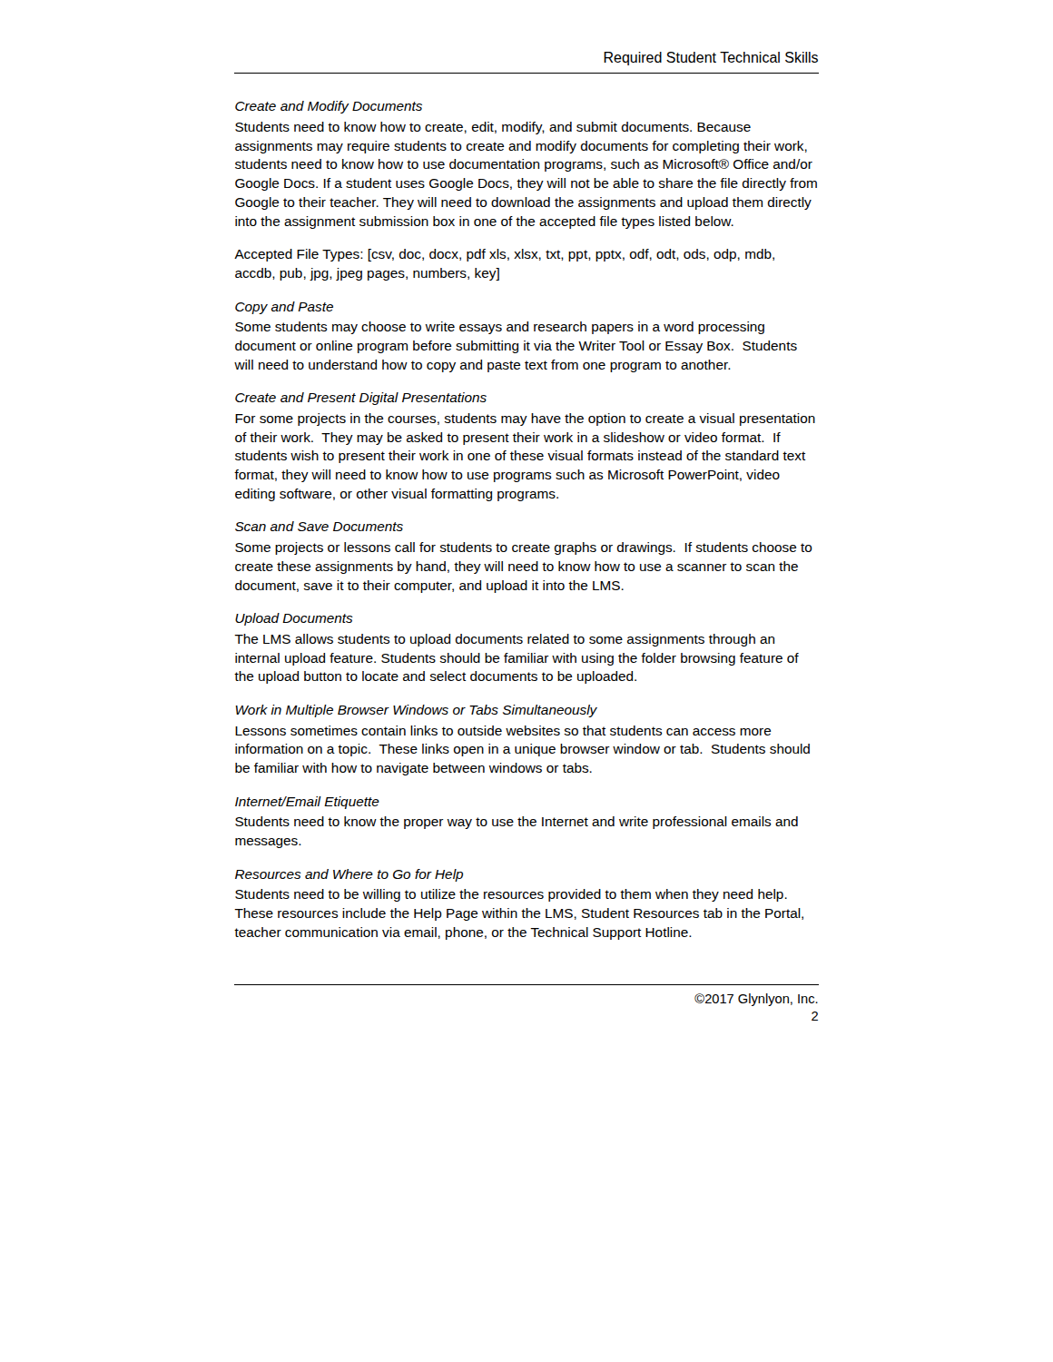Required Student Technical Skills
Create and Modify Documents
Students need to know how to create, edit, modify, and submit documents. Because assignments may require students to create and modify documents for completing their work, students need to know how to use documentation programs, such as Microsoft® Office and/or Google Docs. If a student uses Google Docs, they will not be able to share the file directly from Google to their teacher. They will need to download the assignments and upload them directly into the assignment submission box in one of the accepted file types listed below.
Accepted File Types: [csv, doc, docx, pdf xls, xlsx, txt, ppt, pptx, odf, odt, ods, odp, mdb, accdb, pub, jpg, jpeg pages, numbers, key]
Copy and Paste
Some students may choose to write essays and research papers in a word processing document or online program before submitting it via the Writer Tool or Essay Box. Students will need to understand how to copy and paste text from one program to another.
Create and Present Digital Presentations
For some projects in the courses, students may have the option to create a visual presentation of their work. They may be asked to present their work in a slideshow or video format. If students wish to present their work in one of these visual formats instead of the standard text format, they will need to know how to use programs such as Microsoft PowerPoint, video editing software, or other visual formatting programs.
Scan and Save Documents
Some projects or lessons call for students to create graphs or drawings. If students choose to create these assignments by hand, they will need to know how to use a scanner to scan the document, save it to their computer, and upload it into the LMS.
Upload Documents
The LMS allows students to upload documents related to some assignments through an internal upload feature. Students should be familiar with using the folder browsing feature of the upload button to locate and select documents to be uploaded.
Work in Multiple Browser Windows or Tabs Simultaneously
Lessons sometimes contain links to outside websites so that students can access more information on a topic. These links open in a unique browser window or tab. Students should be familiar with how to navigate between windows or tabs.
Internet/Email Etiquette
Students need to know the proper way to use the Internet and write professional emails and messages.
Resources and Where to Go for Help
Students need to be willing to utilize the resources provided to them when they need help. These resources include the Help Page within the LMS, Student Resources tab in the Portal, teacher communication via email, phone, or the Technical Support Hotline.
©2017 Glynlyon, Inc. 2